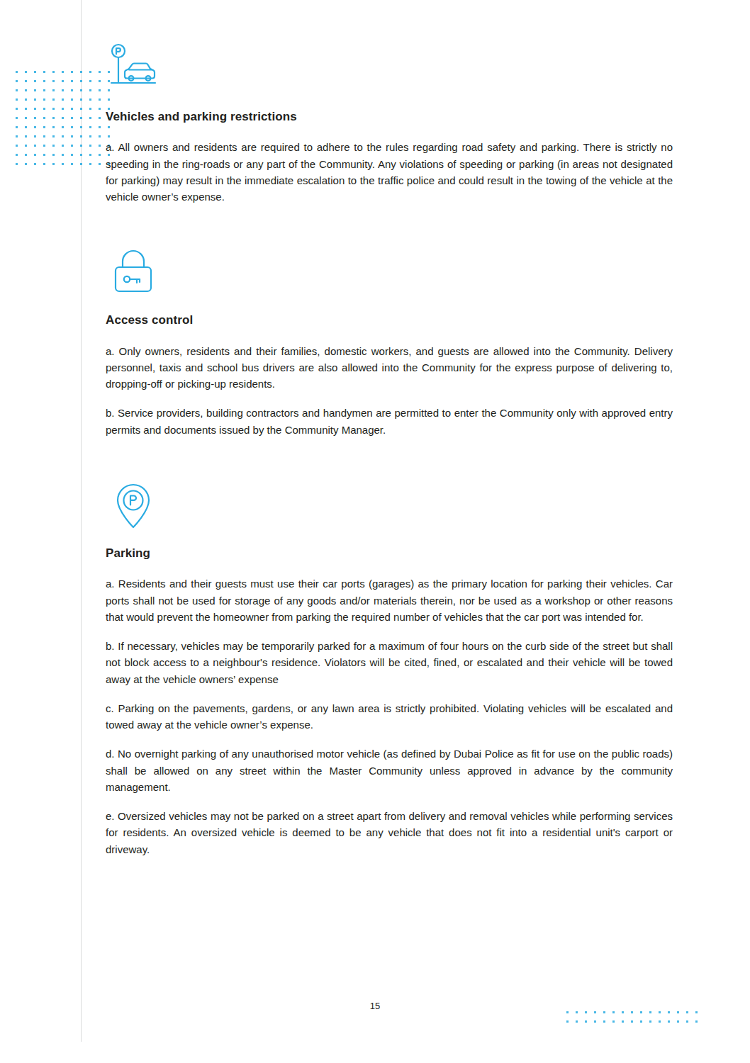Vehicles and parking restrictions
a. All owners and residents are required to adhere to the rules regarding road safety and parking. There is strictly no speeding in the ring-roads or any part of the Community. Any violations of speeding or parking (in areas not designated for parking) may result in the immediate escalation to the traffic police and could result in the towing of the vehicle at the vehicle owner’s expense.
Access control
a. Only owners, residents and their families, domestic workers, and guests are allowed into the Community. Delivery personnel, taxis and school bus drivers are also allowed into the Community for the express purpose of delivering to, dropping-off or picking-up residents.
b. Service providers, building contractors and handymen are permitted to enter the Community only with approved entry permits and documents issued by the Community Manager.
Parking
a. Residents and their guests must use their car ports (garages) as the primary location for parking their vehicles. Car ports shall not be used for storage of any goods and/or materials therein, nor be used as a workshop or other reasons that would prevent the homeowner from parking the required number of vehicles that the car port was intended for.
b. If necessary, vehicles may be temporarily parked for a maximum of four hours on the curb side of the street but shall not block access to a neighbour's residence. Violators will be cited, fined, or escalated and their vehicle will be towed away at the vehicle owners’ expense
c. Parking on the pavements, gardens, or any lawn area is strictly prohibited. Violating vehicles will be escalated and towed away at the vehicle owner’s expense.
d. No overnight parking of any unauthorised motor vehicle (as defined by Dubai Police as fit for use on the public roads) shall be allowed on any street within the Master Community unless approved in advance by the community management.
e. Oversized vehicles may not be parked on a street apart from delivery and removal vehicles while performing services for residents. An oversized vehicle is deemed to be any vehicle that does not fit into a residential unit's carport or driveway.
15